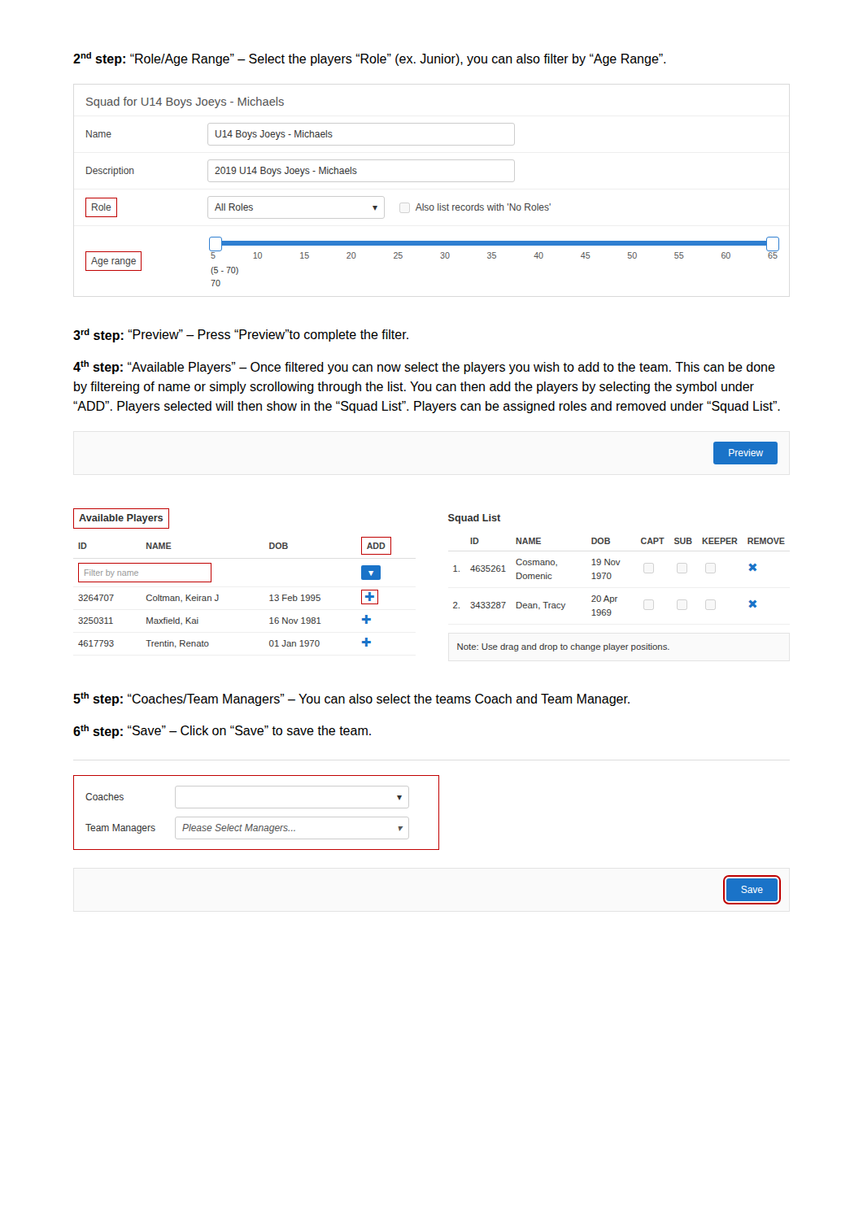2nd step: “Role/Age Range” – Select the players “Role” (ex. Junior), you can also filter by “Age Range”.
Squad for U14 Boys Joeys - Michaels
Name
U14 Boys Joeys - Michaels
Description
2019 U14 Boys Joeys - Michaels
Role
All Roles▾
Also list records with 'No Roles'
Age range
5101520253035404550556065
(5 - 70)
70
3rd step: “Preview” – Press “Preview”to complete the filter.
4th step: “Available Players” – Once filtered you can now select the players you wish to add to the team. This can be done by filtereing of name or simply scrollowing through the list. You can then add the players by selecting the symbol under “ADD”. Players selected will then show in the “Squad List”. Players can be assigned roles and removed under “Squad List”.
Preview
Available Players
| ID | NAME | DOB | ADD |
| --- | --- | --- | --- |
| Filter by name | ▼ |
| 3264707 | Coltman, Keiran J | 13 Feb 1995 | ✚ |
| 3250311 | Maxfield, Kai | 16 Nov 1981 | ✚ |
| 4617793 | Trentin, Renato | 01 Jan 1970 | ✚ |
Squad List
| | ID | NAME | DOB | CAPT | SUB | KEEPER | REMOVE |
| --- | --- | --- | --- | --- | --- | --- | --- |
| 1. | 4635261 | Cosmano, Domenic | 19 Nov 1970 | | | | ✖ |
| 2. | 3433287 | Dean, Tracy | 20 Apr 1969 | | | | ✖ |
Note: Use drag and drop to change player positions.
5th step: “Coaches/Team Managers” – You can also select the teams Coach and Team Manager.
6th step: “Save” – Click on “Save” to save the team.
Coaches
▾
Team Managers
Please Select Managers...▾
Save